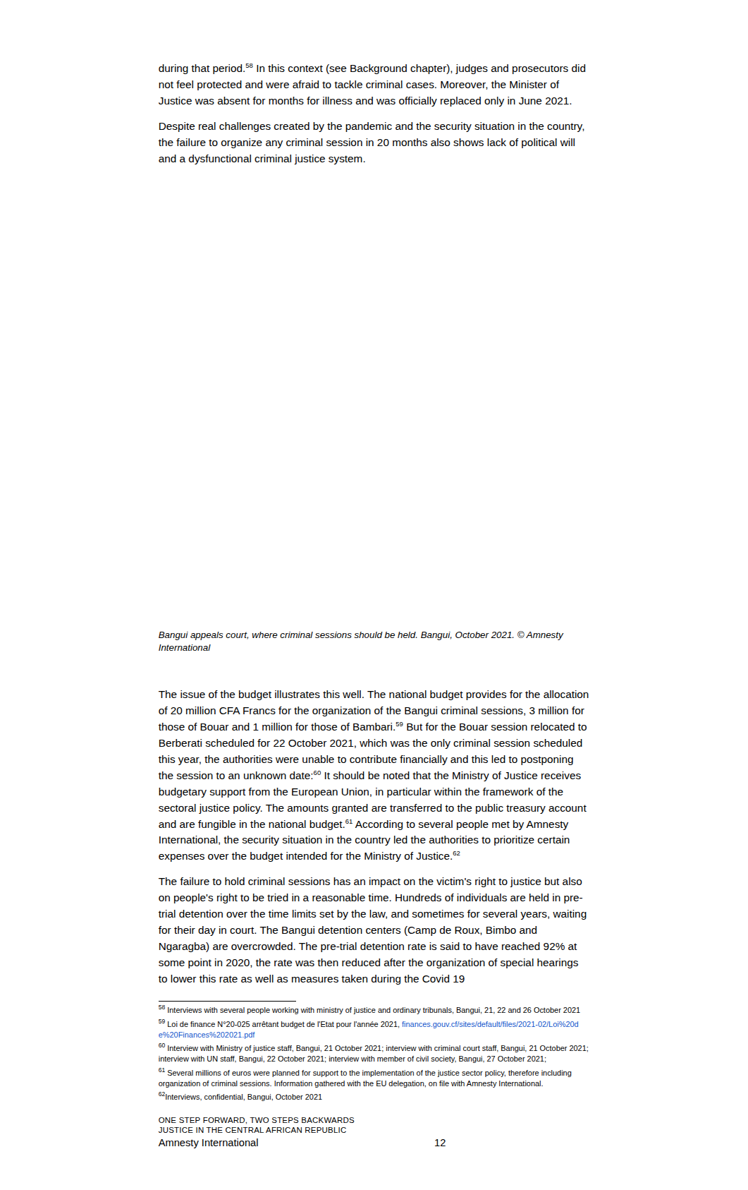during that period.58 In this context (see Background chapter), judges and prosecutors did not feel protected and were afraid to tackle criminal cases. Moreover, the Minister of Justice was absent for months for illness and was officially replaced only in June 2021.
Despite real challenges created by the pandemic and the security situation in the country, the failure to organize any criminal session in 20 months also shows lack of political will and a dysfunctional criminal justice system.
Bangui appeals court, where criminal sessions should be held. Bangui, October 2021. © Amnesty International
The issue of the budget illustrates this well. The national budget provides for the allocation of 20 million CFA Francs for the organization of the Bangui criminal sessions, 3 million for those of Bouar and 1 million for those of Bambari.59 But for the Bouar session relocated to Berberati scheduled for 22 October 2021, which was the only criminal session scheduled this year, the authorities were unable to contribute financially and this led to postponing the session to an unknown date:60 It should be noted that the Ministry of Justice receives budgetary support from the European Union, in particular within the framework of the sectoral justice policy. The amounts granted are transferred to the public treasury account and are fungible in the national budget.61 According to several people met by Amnesty International, the security situation in the country led the authorities to prioritize certain expenses over the budget intended for the Ministry of Justice.62
The failure to hold criminal sessions has an impact on the victim's right to justice but also on people's right to be tried in a reasonable time. Hundreds of individuals are held in pre-trial detention over the time limits set by the law, and sometimes for several years, waiting for their day in court. The Bangui detention centers (Camp de Roux, Bimbo and Ngaragba) are overcrowded. The pre-trial detention rate is said to have reached 92% at some point in 2020, the rate was then reduced after the organization of special hearings to lower this rate as well as measures taken during the Covid 19
58 Interviews with several people working with ministry of justice and ordinary tribunals, Bangui, 21, 22 and 26 October 2021
59 Loi de finance N°20-025 arrêtant budget de l'Etat pour l'année 2021, finances.gouv.cf/sites/default/files/2021-02/Loi%20de%20Finances%202021.pdf
60 Interview with Ministry of justice staff, Bangui, 21 October 2021; interview with criminal court staff, Bangui, 21 October 2021; interview with UN staff, Bangui, 22 October 2021; interview with member of civil society, Bangui, 27 October 2021;
61 Several millions of euros were planned for support to the implementation of the justice sector policy, therefore including organization of criminal sessions. Information gathered with the EU delegation, on file with Amnesty International.
62Interviews, confidential, Bangui, October 2021
ONE STEP FORWARD, TWO STEPS BACKWARDS
JUSTICE IN THE CENTRAL AFRICAN REPUBLIC
Amnesty International 12